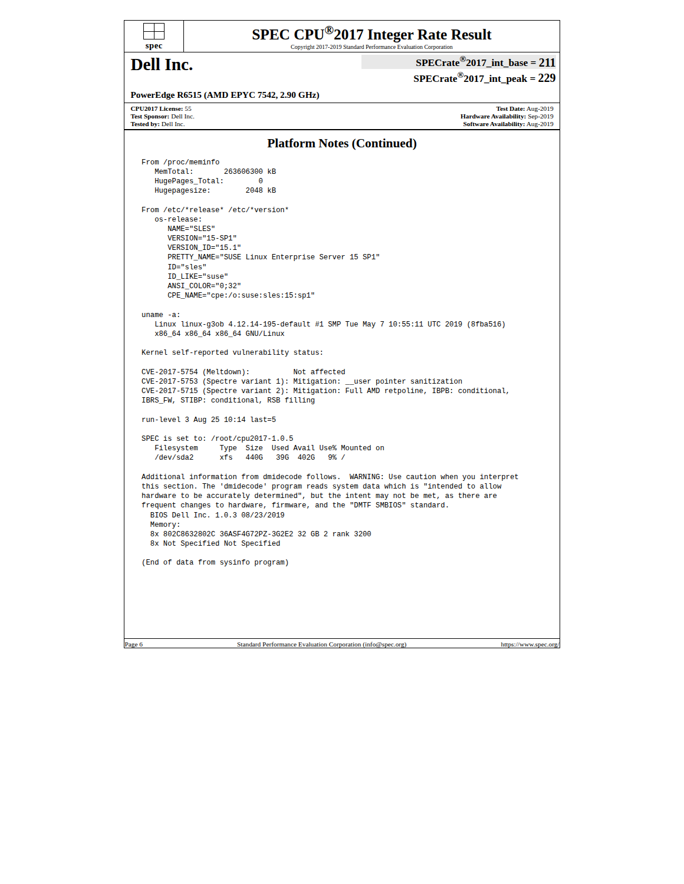spec
SPEC CPU®2017 Integer Rate Result
Copyright 2017-2019 Standard Performance Evaluation Corporation
Dell Inc.
PowerEdge R6515 (AMD EPYC 7542, 2.90 GHz)
SPECrate®2017_int_base = 211
SPECrate®2017_int_peak = 229
CPU2017 License: 55
Test Sponsor: Dell Inc.
Tested by: Dell Inc.
Test Date: Aug-2019
Hardware Availability: Sep-2019
Software Availability: Aug-2019
Platform Notes (Continued)
  From /proc/meminfo
     MemTotal:       263606300 kB
     HugePages_Total:        0
     Hugepagesize:        2048 kB

  From /etc/*release* /etc/*version*
     os-release:
        NAME="SLES"
        VERSION="15-SP1"
        VERSION_ID="15.1"
        PRETTY_NAME="SUSE Linux Enterprise Server 15 SP1"
        ID="sles"
        ID_LIKE="suse"
        ANSI_COLOR="0;32"
        CPE_NAME="cpe:/o:suse:sles:15:sp1"

  uname -a:
     Linux linux-g3ob 4.12.14-195-default #1 SMP Tue May 7 10:55:11 UTC 2019 (8fba516)
     x86_64 x86_64 x86_64 GNU/Linux

  Kernel self-reported vulnerability status:

  CVE-2017-5754 (Meltdown):          Not affected
  CVE-2017-5753 (Spectre variant 1): Mitigation: __user pointer sanitization
  CVE-2017-5715 (Spectre variant 2): Mitigation: Full AMD retpoline, IBPB: conditional,
  IBRS_FW, STIBP: conditional, RSB filling

  run-level 3 Aug 25 10:14 last=5

  SPEC is set to: /root/cpu2017-1.0.5
     Filesystem     Type  Size  Used Avail Use% Mounted on
     /dev/sda2      xfs   440G   39G  402G   9% /

  Additional information from dmidecode follows.  WARNING: Use caution when you interpret
  this section. The 'dmidecode' program reads system data which is "intended to allow
  hardware to be accurately determined", but the intent may not be met, as there are
  frequent changes to hardware, firmware, and the "DMTF SMBIOS" standard.
    BIOS Dell Inc. 1.0.3 08/23/2019
    Memory:
    8x 802C8632802C 36ASF4G72PZ-3G2E2 32 GB 2 rank 3200
    8x Not Specified Not Specified

  (End of data from sysinfo program)
Page 6
Standard Performance Evaluation Corporation (info@spec.org)
https://www.spec.org/